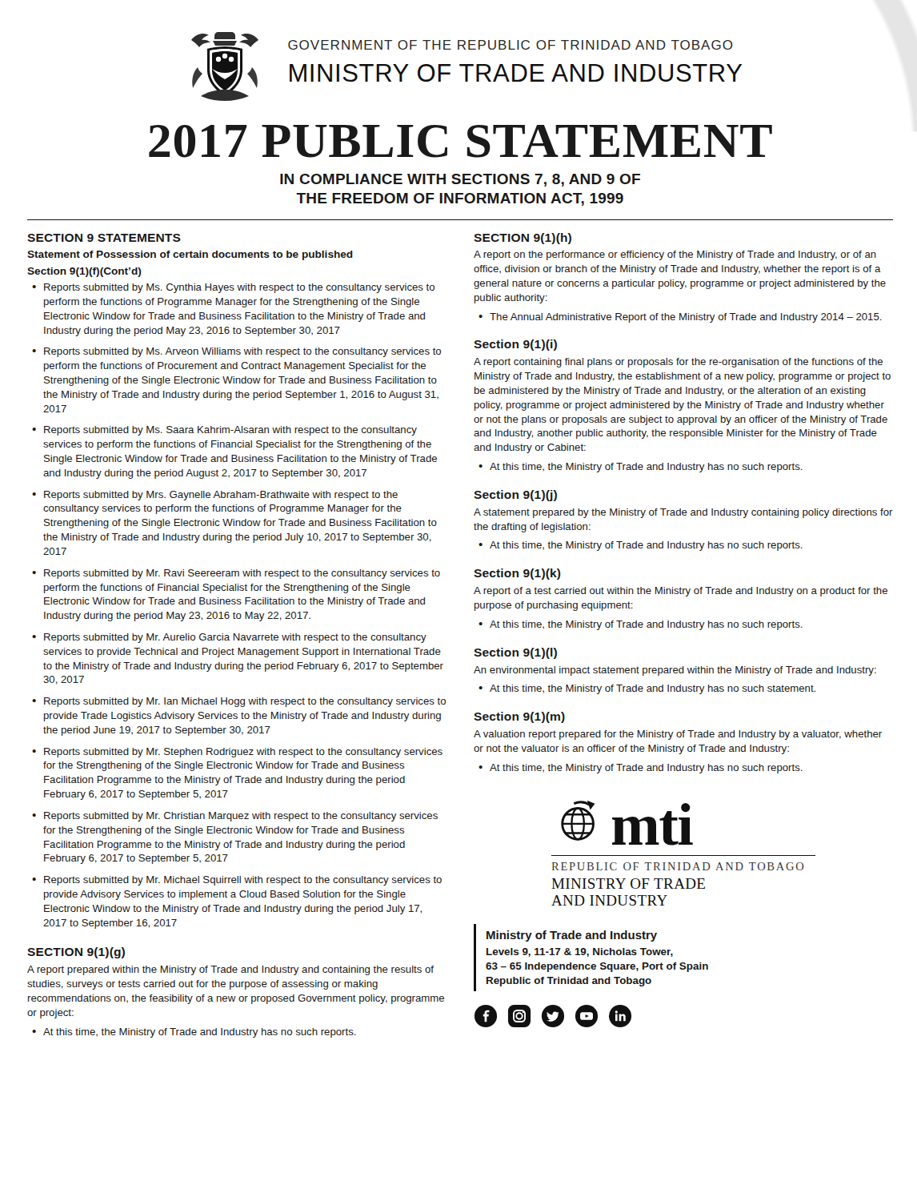GOVERNMENT OF THE REPUBLIC OF TRINIDAD AND TOBAGO
MINISTRY OF TRADE AND INDUSTRY
2017 PUBLIC STATEMENT
IN COMPLIANCE WITH SECTIONS 7, 8, AND 9 OF
THE FREEDOM OF INFORMATION ACT, 1999
SECTION 9 STATEMENTS
Statement of Possession of certain documents to be published
Section 9(1)(f)(Cont’d)
Reports submitted by Ms. Cynthia Hayes with respect to the consultancy services to perform the functions of Programme Manager for the Strengthening of the Single Electronic Window for Trade and Business Facilitation to the Ministry of Trade and Industry during the period May 23, 2016 to September 30, 2017
Reports submitted by Ms. Arveon Williams with respect to the consultancy services to perform the functions of Procurement and Contract Management Specialist for the Strengthening of the Single Electronic Window for Trade and Business Facilitation to the Ministry of Trade and Industry during the period September 1, 2016 to August 31, 2017
Reports submitted by Ms. Saara Kahrim-Alsaran with respect to the consultancy services to perform the functions of Financial Specialist for the Strengthening of the Single Electronic Window for Trade and Business Facilitation to the Ministry of Trade and Industry during the period August 2, 2017 to September 30, 2017
Reports submitted by Mrs. Gaynelle Abraham-Brathwaite with respect to the consultancy services to perform the functions of Programme Manager for the Strengthening of the Single Electronic Window for Trade and Business Facilitation to the Ministry of Trade and Industry during the period July 10, 2017 to September 30, 2017
Reports submitted by Mr. Ravi Seereeram with respect to the consultancy services to perform the functions of Financial Specialist for the Strengthening of the Single Electronic Window for Trade and Business Facilitation to the Ministry of Trade and Industry during the period May 23, 2016 to May 22, 2017.
Reports submitted by Mr. Aurelio Garcia Navarrete with respect to the consultancy services to provide Technical and Project Management Support in International Trade to the Ministry of Trade and Industry during the period February 6, 2017 to September 30, 2017
Reports submitted by Mr. Ian Michael Hogg with respect to the consultancy services to provide Trade Logistics Advisory Services to the Ministry of Trade and Industry during the period June 19, 2017 to September 30, 2017
Reports submitted by Mr. Stephen Rodriguez with respect to the consultancy services for the Strengthening of the Single Electronic Window for Trade and Business Facilitation Programme to the Ministry of Trade and Industry during the period February 6, 2017 to September 5, 2017
Reports submitted by Mr. Christian Marquez with respect to the consultancy services for the Strengthening of the Single Electronic Window for Trade and Business Facilitation Programme to the Ministry of Trade and Industry during the period February 6, 2017 to September 5, 2017
Reports submitted by Mr. Michael Squirrell with respect to the consultancy services to provide Advisory Services to implement a Cloud Based Solution for the Single Electronic Window to the Ministry of Trade and Industry during the period July 17, 2017 to September 16, 2017
SECTION 9(1)(g)
A report prepared within the Ministry of Trade and Industry and containing the results of studies, surveys or tests carried out for the purpose of assessing or making recommendations on, the feasibility of a new or proposed Government policy, programme or project:
At this time, the Ministry of Trade and Industry has no such reports.
SECTION 9(1)(h)
A report on the performance or efficiency of the Ministry of Trade and Industry, or of an office, division or branch of the Ministry of Trade and Industry, whether the report is of a general nature or concerns a particular policy, programme or project administered by the public authority:
The Annual Administrative Report of the Ministry of Trade and Industry 2014 – 2015.
Section 9(1)(i)
A report containing final plans or proposals for the re-organisation of the functions of the Ministry of Trade and Industry, the establishment of a new policy, programme or project to be administered by the Ministry of Trade and Industry, or the alteration of an existing policy, programme or project administered by the Ministry of Trade and Industry whether or not the plans or proposals are subject to approval by an officer of the Ministry of Trade and Industry, another public authority, the responsible Minister for the Ministry of Trade and Industry or Cabinet:
At this time, the Ministry of Trade and Industry has no such reports.
Section 9(1)(j)
A statement prepared by the Ministry of Trade and Industry containing policy directions for the drafting of legislation:
At this time, the Ministry of Trade and Industry has no such reports.
Section 9(1)(k)
A report of a test carried out within the Ministry of Trade and Industry on a product for the purpose of purchasing equipment:
At this time, the Ministry of Trade and Industry has no such reports.
Section 9(1)(l)
An environmental impact statement prepared within the Ministry of Trade and Industry:
At this time, the Ministry of Trade and Industry has no such statement.
Section 9(1)(m)
A valuation report prepared for the Ministry of Trade and Industry by a valuator, whether or not the valuator is an officer of the Ministry of Trade and Industry:
At this time, the Ministry of Trade and Industry has no such reports.
mti
REPUBLIC OF TRINIDAD AND TOBAGO
MINISTRY OF TRADE
AND INDUSTRY
Ministry of Trade and Industry
Levels 9, 11-17 & 19, Nicholas Tower,
63 – 65 Independence Square, Port of Spain
Republic of Trinidad and Tobago